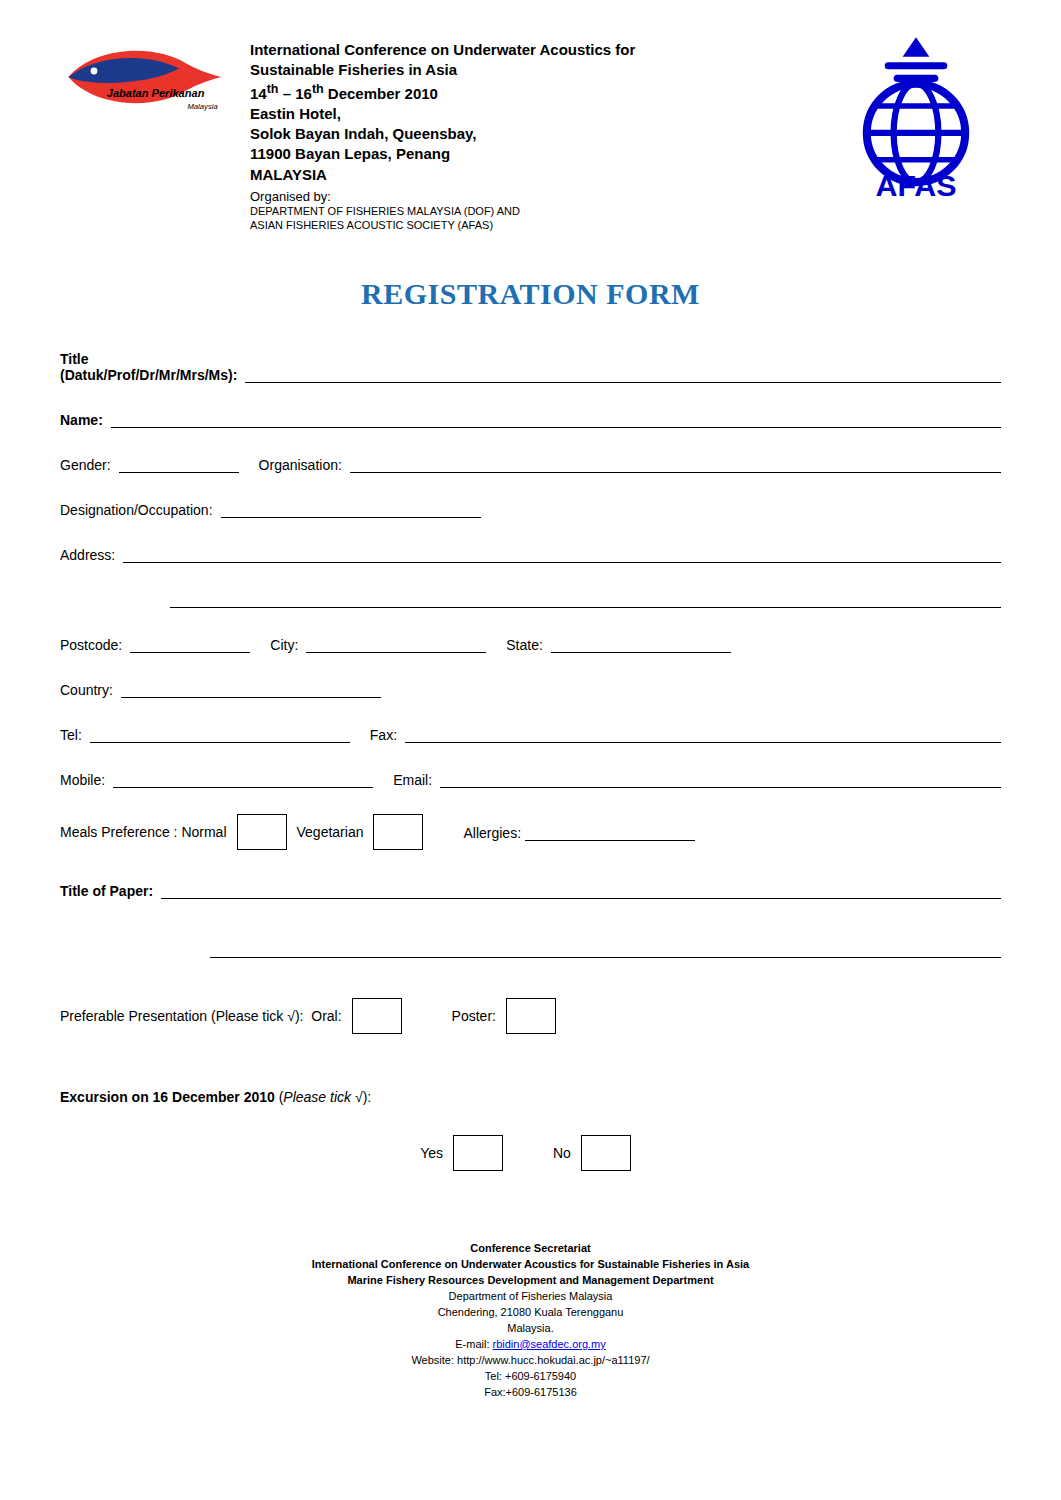International Conference on Underwater Acoustics for
Sustainable Fisheries in Asia
14th – 16th December 2010
Eastin Hotel,
Solok Bayan Indah, Queensbay,
11900 Bayan Lepas, Penang
MALAYSIA
Organised by:
DEPARTMENT OF FISHERIES MALAYSIA (DOF) AND
ASIAN FISHERIES ACOUSTIC SOCIETY (AFAS)
REGISTRATION FORM
Title
(Datuk/Prof/Dr/Mr/Mrs/Ms):
Name:
Gender:
Organisation:
Designation/Occupation:
Address:
Postcode:
City:
State:
Country:
Tel:
Fax:
Mobile:
Email:
Meals Preference : Normal Vegetarian Allergies:
Title of Paper:
Preferable Presentation (Please tick √): Oral: Poster:
Excursion on 16 December 2010 (Please tick √):
Yes No
Conference Secretariat
International Conference on Underwater Acoustics for Sustainable Fisheries in Asia
Marine Fishery Resources Development and Management Department
Department of Fisheries Malaysia
Chendering, 21080 Kuala Terengganu
Malaysia.
E-mail: rbidin@seafdec.org.my
Website: http://www.hucc.hokudai.ac.jp/~a11197/
Tel: +609-6175940
Fax:+609-6175136